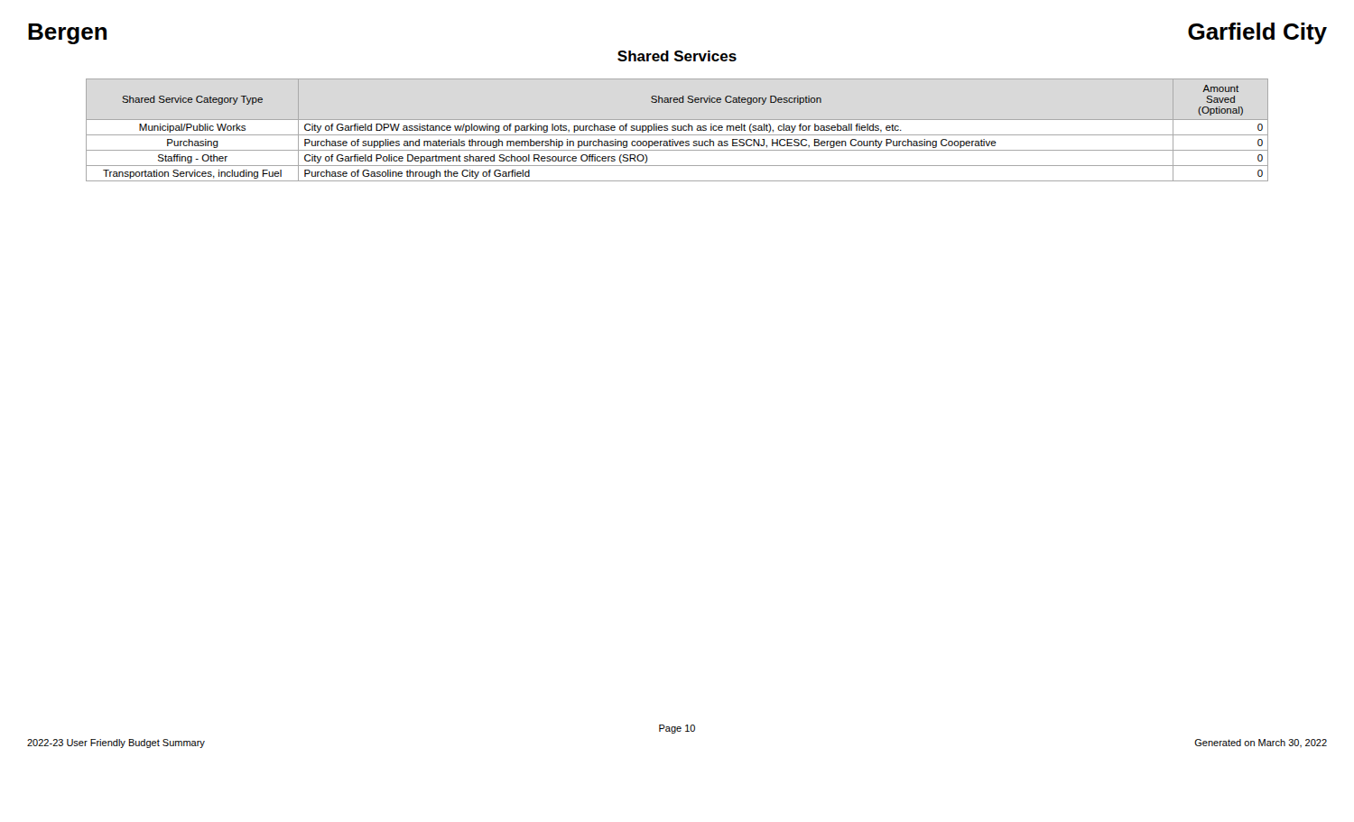Bergen
Garfield City
Shared Services
| Shared Service Category Type | Shared Service Category Description | Amount Saved (Optional) |
| --- | --- | --- |
| Municipal/Public Works | City of Garfield DPW assistance w/plowing of parking lots, purchase of supplies such as ice melt (salt), clay for baseball fields, etc. | 0 |
| Purchasing | Purchase of supplies and materials through membership in purchasing cooperatives such as ESCNJ, HCESC, Bergen County Purchasing Cooperative | 0 |
| Staffing - Other | City of Garfield Police Department shared School Resource Officers (SRO) | 0 |
| Transportation Services, including Fuel | Purchase of Gasoline through the City of Garfield | 0 |
Page 10
2022-23 User Friendly Budget Summary
Generated on March 30, 2022